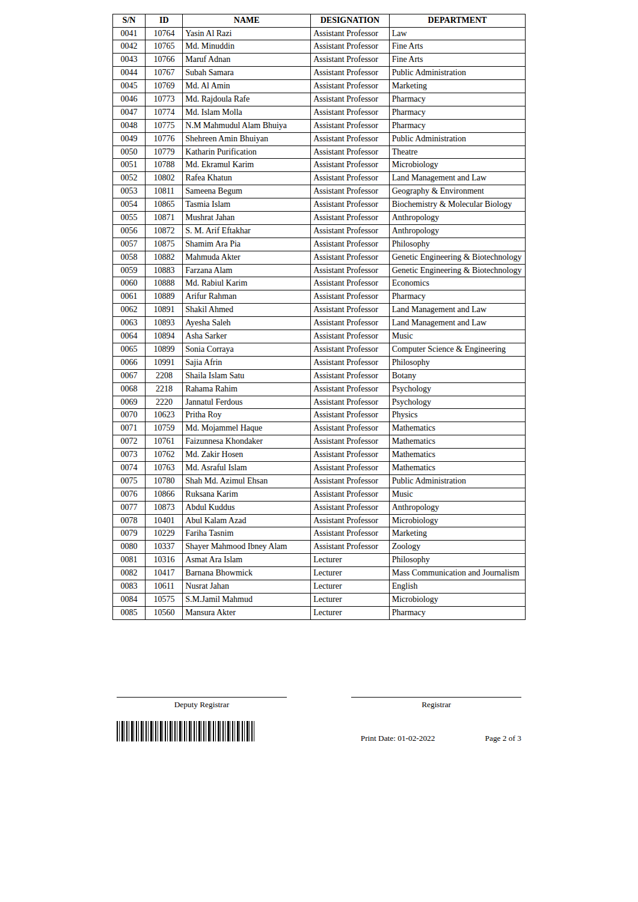| S/N | ID | NAME | DESIGNATION | DEPARTMENT |
| --- | --- | --- | --- | --- |
| 0041 | 10764 | Yasin Al Razi | Assistant Professor | Law |
| 0042 | 10765 | Md. Minuddin | Assistant Professor | Fine Arts |
| 0043 | 10766 | Maruf Adnan | Assistant Professor | Fine Arts |
| 0044 | 10767 | Subah Samara | Assistant Professor | Public Administration |
| 0045 | 10769 | Md. Al Amin | Assistant Professor | Marketing |
| 0046 | 10773 | Md. Rajdoula Rafe | Assistant Professor | Pharmacy |
| 0047 | 10774 | Md. Islam Molla | Assistant Professor | Pharmacy |
| 0048 | 10775 | N.M Mahmudul Alam Bhuiya | Assistant Professor | Pharmacy |
| 0049 | 10776 | Shehreen Amin Bhuiyan | Assistant Professor | Public Administration |
| 0050 | 10779 | Katharin Purification | Assistant Professor | Theatre |
| 0051 | 10788 | Md. Ekramul Karim | Assistant Professor | Microbiology |
| 0052 | 10802 | Rafea Khatun | Assistant Professor | Land Management and Law |
| 0053 | 10811 | Sameena Begum | Assistant Professor | Geography & Environment |
| 0054 | 10865 | Tasmia Islam | Assistant Professor | Biochemistry & Molecular Biology |
| 0055 | 10871 | Mushrat Jahan | Assistant Professor | Anthropology |
| 0056 | 10872 | S. M. Arif Eftakhar | Assistant Professor | Anthropology |
| 0057 | 10875 | Shamim Ara Pia | Assistant Professor | Philosophy |
| 0058 | 10882 | Mahmuda Akter | Assistant Professor | Genetic Engineering & Biotechnology |
| 0059 | 10883 | Farzana Alam | Assistant Professor | Genetic Engineering & Biotechnology |
| 0060 | 10888 | Md. Rabiul Karim | Assistant Professor | Economics |
| 0061 | 10889 | Arifur Rahman | Assistant Professor | Pharmacy |
| 0062 | 10891 | Shakil Ahmed | Assistant Professor | Land Management and Law |
| 0063 | 10893 | Ayesha Saleh | Assistant Professor | Land Management and Law |
| 0064 | 10894 | Asha Sarker | Assistant Professor | Music |
| 0065 | 10899 | Sonia Corraya | Assistant Professor | Computer Science & Engineering |
| 0066 | 10991 | Sajia Afrin | Assistant Professor | Philosophy |
| 0067 | 2208 | Shaila Islam Satu | Assistant Professor | Botany |
| 0068 | 2218 | Rahama Rahim | Assistant Professor | Psychology |
| 0069 | 2220 | Jannatul Ferdous | Assistant Professor | Psychology |
| 0070 | 10623 | Pritha Roy | Assistant Professor | Physics |
| 0071 | 10759 | Md. Mojammel Haque | Assistant Professor | Mathematics |
| 0072 | 10761 | Faizunnesa Khondaker | Assistant Professor | Mathematics |
| 0073 | 10762 | Md. Zakir Hosen | Assistant Professor | Mathematics |
| 0074 | 10763 | Md. Asraful Islam | Assistant Professor | Mathematics |
| 0075 | 10780 | Shah Md. Azimul Ehsan | Assistant Professor | Public Administration |
| 0076 | 10866 | Ruksana Karim | Assistant Professor | Music |
| 0077 | 10873 | Abdul Kuddus | Assistant Professor | Anthropology |
| 0078 | 10401 | Abul Kalam Azad | Assistant Professor | Microbiology |
| 0079 | 10229 | Fariha Tasnim | Assistant Professor | Marketing |
| 0080 | 10337 | Shayer Mahmood Ibney Alam | Assistant Professor | Zoology |
| 0081 | 10316 | Asmat Ara Islam | Lecturer | Philosophy |
| 0082 | 10417 | Barnana Bhowmick | Lecturer | Mass Communication and Journalism |
| 0083 | 10611 | Nusrat Jahan | Lecturer | English |
| 0084 | 10575 | S.M.Jamil Mahmud | Lecturer | Microbiology |
| 0085 | 10560 | Mansura Akter | Lecturer | Pharmacy |
Deputy Registrar
Registrar
Print Date: 01-02-2022 Page 2 of 3